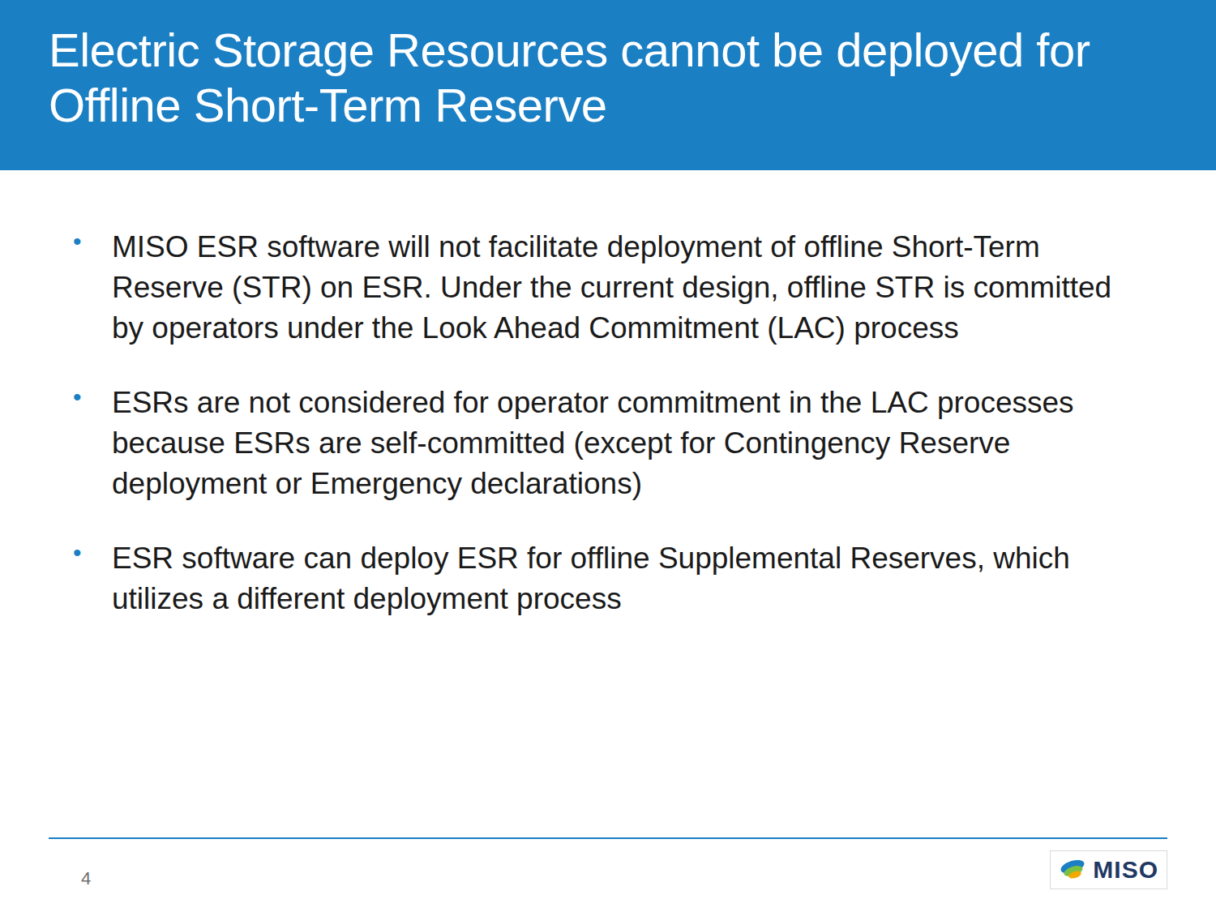Electric Storage Resources cannot be deployed for Offline Short-Term Reserve
MISO ESR software will not facilitate deployment of offline Short-Term Reserve (STR) on ESR. Under the current design, offline STR is committed by operators under the Look Ahead Commitment (LAC) process
ESRs are not considered for operator commitment in the LAC processes because ESRs are self-committed (except for Contingency Reserve deployment or Emergency declarations)
ESR software can deploy ESR for offline Supplemental Reserves, which utilizes a different deployment process
4
MISO